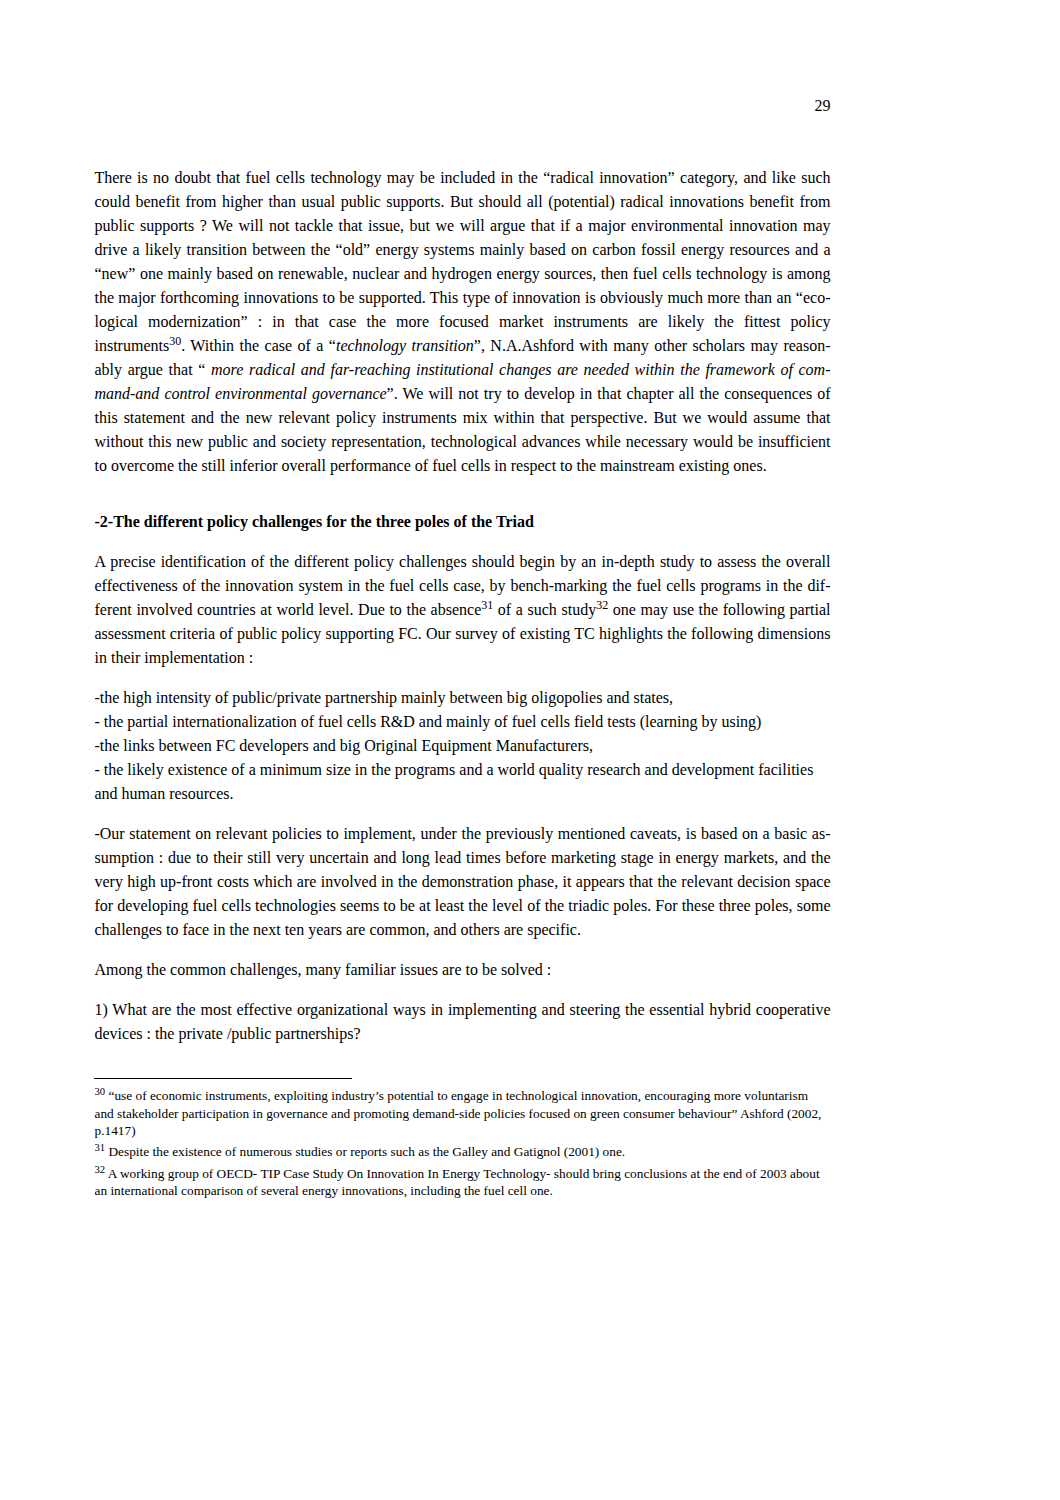29
There is no doubt that fuel cells technology may be included in the “radical innovation” category, and like such could benefit from higher than usual public supports. But should all (potential) radical innovations benefit from public supports ? We will not tackle that issue, but we will argue that if a major environmental innovation may drive a likely transition between the “old” energy systems mainly based on carbon fossil energy resources and a “new” one mainly based on renewable, nuclear and hydrogen energy sources, then fuel cells technology is among the major forthcoming innovations to be supported. This type of innovation is obviously much more than an “ecological modernization” : in that case the more focused market instruments are likely the fittest policy instruments30. Within the case of a “technology transition”, N.A.Ashford with many other scholars may reasonably argue that “ more radical and far-reaching institutional changes are needed within the framework of command-and control environmental governance”. We will not try to develop in that chapter all the consequences of this statement and the new relevant policy instruments mix within that perspective. But we would assume that without this new public and society representation, technological advances while necessary would be insufficient to overcome the still inferior overall performance of fuel cells in respect to the mainstream existing ones.
-2-The different policy challenges for the three poles of the Triad
A precise identification of the different policy challenges should begin by an in-depth study to assess the overall effectiveness of the innovation system in the fuel cells case, by bench-marking the fuel cells programs in the different involved countries at world level. Due to the absence31 of a such study32 one may use the following partial assessment criteria of public policy supporting FC. Our survey of existing TC highlights the following dimensions in their implementation :
-the high intensity of public/private partnership mainly between big oligopolies and states,
- the partial internationalization of fuel cells R&D and mainly of fuel cells field tests (learning by using)
-the links between FC developers and big Original Equipment Manufacturers,
- the likely existence of a minimum size in the programs and a world quality research and development facilities and human resources.
-Our statement on relevant policies to implement, under the previously mentioned caveats, is based on a basic assumption : due to their still very uncertain and long lead times before marketing stage in energy markets, and the very high up-front costs which are involved in the demonstration phase, it appears that the relevant decision space for developing fuel cells technologies seems to be at least the level of the triadic poles. For these three poles, some challenges to face in the next ten years are common, and others are specific.
Among the common challenges, many familiar issues are to be solved :
1) What are the most effective organizational ways in implementing and steering the essential hybrid cooperative devices : the private /public partnerships?
30 “use of economic instruments, exploiting industry’s potential to engage in technological innovation, encouraging more voluntarism and stakeholder participation in governance and promoting demand-side policies focused on green consumer behaviour” Ashford (2002, p.1417)
31 Despite the existence of numerous studies or reports such as the Galley and Gatignol (2001) one.
32 A working group of OECD- TIP Case Study On Innovation In Energy Technology- should bring conclusions at the end of 2003 about an international comparison of several energy innovations, including the fuel cell one.